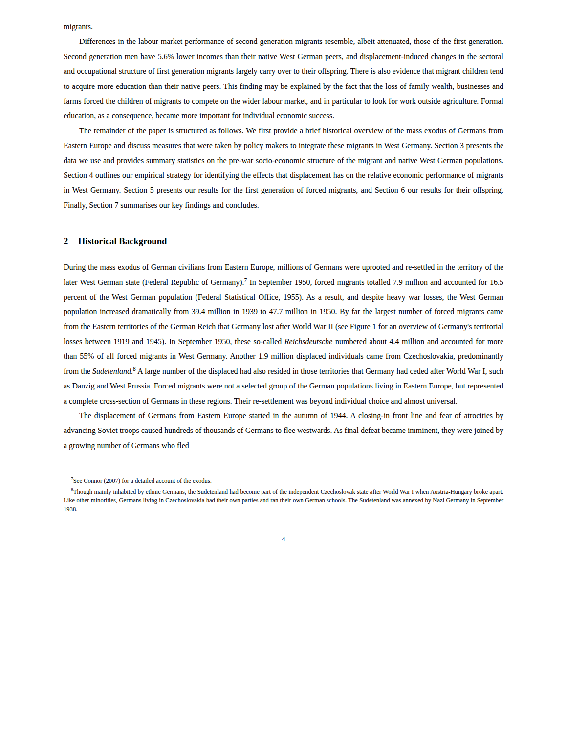migrants.
Differences in the labour market performance of second generation migrants resemble, albeit attenuated, those of the first generation. Second generation men have 5.6% lower incomes than their native West German peers, and displacement-induced changes in the sectoral and occupational structure of first generation migrants largely carry over to their offspring. There is also evidence that migrant children tend to acquire more education than their native peers. This finding may be explained by the fact that the loss of family wealth, businesses and farms forced the children of migrants to compete on the wider labour market, and in particular to look for work outside agriculture. Formal education, as a consequence, became more important for individual economic success.
The remainder of the paper is structured as follows. We first provide a brief historical overview of the mass exodus of Germans from Eastern Europe and discuss measures that were taken by policy makers to integrate these migrants in West Germany. Section 3 presents the data we use and provides summary statistics on the pre-war socio-economic structure of the migrant and native West German populations. Section 4 outlines our empirical strategy for identifying the effects that displacement has on the relative economic performance of migrants in West Germany. Section 5 presents our results for the first generation of forced migrants, and Section 6 our results for their offspring. Finally, Section 7 summarises our key findings and concludes.
2 Historical Background
During the mass exodus of German civilians from Eastern Europe, millions of Germans were uprooted and re-settled in the territory of the later West German state (Federal Republic of Germany).7 In September 1950, forced migrants totalled 7.9 million and accounted for 16.5 percent of the West German population (Federal Statistical Office, 1955). As a result, and despite heavy war losses, the West German population increased dramatically from 39.4 million in 1939 to 47.7 million in 1950. By far the largest number of forced migrants came from the Eastern territories of the German Reich that Germany lost after World War II (see Figure 1 for an overview of Germany's territorial losses between 1919 and 1945). In September 1950, these so-called Reichsdeutsche numbered about 4.4 million and accounted for more than 55% of all forced migrants in West Germany. Another 1.9 million displaced individuals came from Czechoslovakia, predominantly from the Sudetenland.8 A large number of the displaced had also resided in those territories that Germany had ceded after World War I, such as Danzig and West Prussia. Forced migrants were not a selected group of the German populations living in Eastern Europe, but represented a complete cross-section of Germans in these regions. Their re-settlement was beyond individual choice and almost universal.
The displacement of Germans from Eastern Europe started in the autumn of 1944. A closing-in front line and fear of atrocities by advancing Soviet troops caused hundreds of thousands of Germans to flee westwards. As final defeat became imminent, they were joined by a growing number of Germans who fled
7See Connor (2007) for a detailed account of the exodus.
8Though mainly inhabited by ethnic Germans, the Sudetenland had become part of the independent Czechoslovak state after World War I when Austria-Hungary broke apart. Like other minorities, Germans living in Czechoslovakia had their own parties and ran their own German schools. The Sudetenland was annexed by Nazi Germany in September 1938.
4